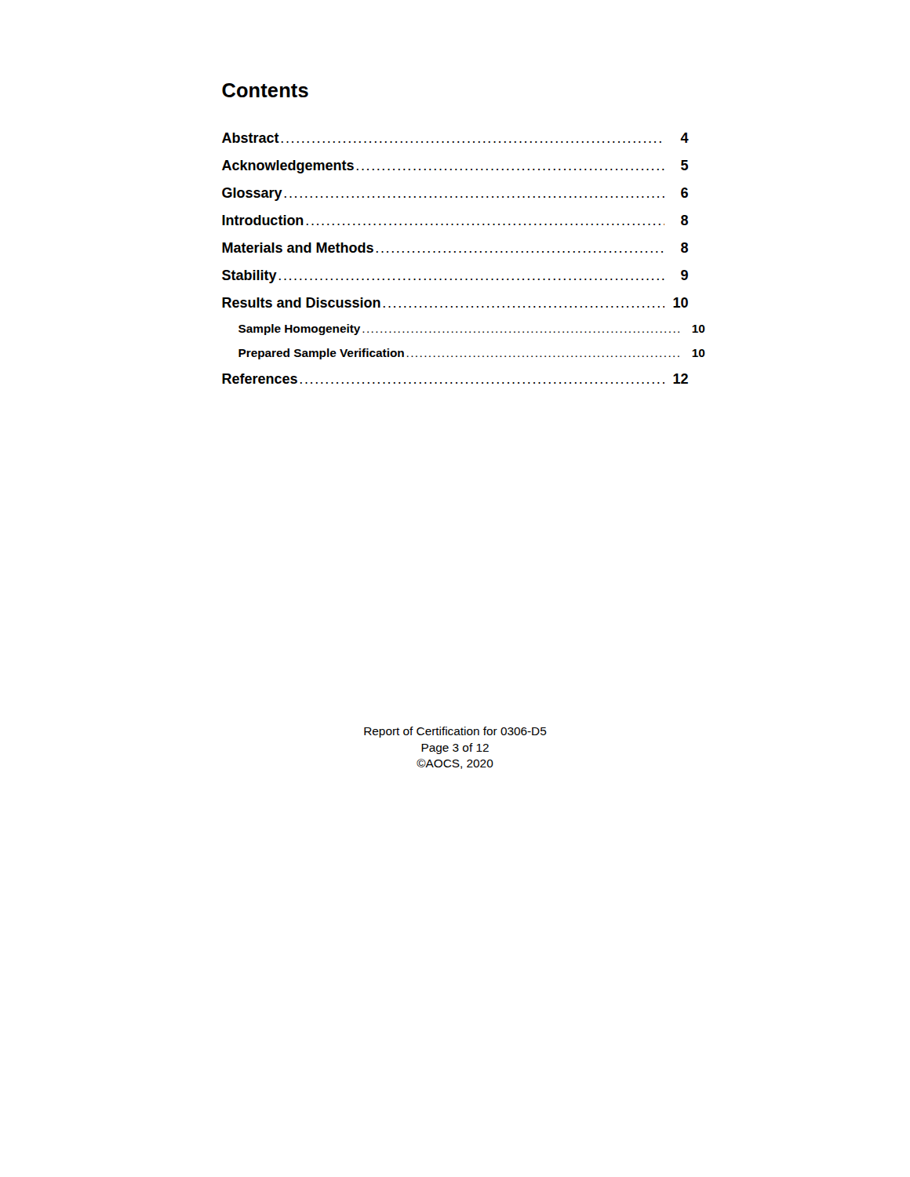Contents
Abstract .................................................................................................................. 4
Acknowledgements ................................................................................................. 5
Glossary .................................................................................................................. 6
Introduction ............................................................................................................. 8
Materials and Methods .............................................................................................. 8
Stability .................................................................................................................. 9
Results and Discussion ........................................................................................... 10
Sample Homogeneity ....................................................................................... 10
Prepared Sample Verification ......................................................................... 10
References ............................................................................................................. 12
Report of Certification for 0306-D5
Page 3 of 12
©AOCS, 2020